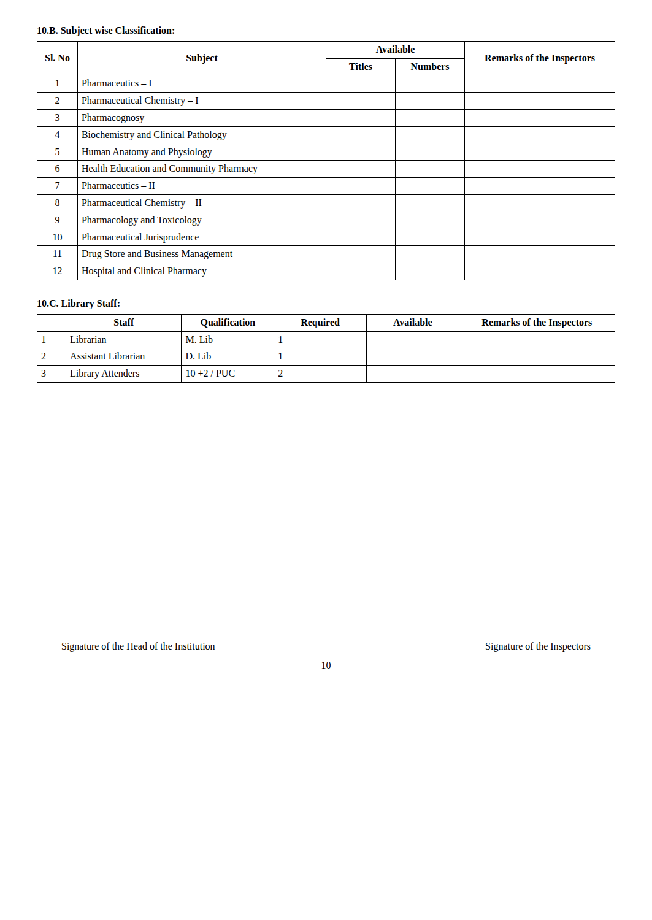10.B. Subject wise Classification:
| Sl. No | Subject | Available | Remarks of the Inspectors |
| --- | --- | --- | --- |
| Titles | Numbers |
| 1 | Pharmaceutics – I | | | |
| 2 | Pharmaceutical Chemistry – I | | | |
| 3 | Pharmacognosy | | | |
| 4 | Biochemistry and Clinical Pathology | | | |
| 5 | Human Anatomy and Physiology | | | |
| 6 | Health Education and Community Pharmacy | | | |
| 7 | Pharmaceutics – II | | | |
| 8 | Pharmaceutical Chemistry – II | | | |
| 9 | Pharmacology and Toxicology | | | |
| 10 | Pharmaceutical Jurisprudence | | | |
| 11 | Drug Store and Business Management | | | |
| 12 | Hospital and Clinical Pharmacy | | | |
10.C. Library Staff:
| | Staff | Qualification | Required | Available | Remarks of the Inspectors |
| --- | --- | --- | --- | --- | --- |
| 1 | Librarian | M. Lib | 1 | | |
| 2 | Assistant Librarian | D. Lib | 1 | | |
| 3 | Library Attenders | 10 +2 / PUC | 2 | | |
Signature of the Head of the Institution Signature of the Inspectors
10